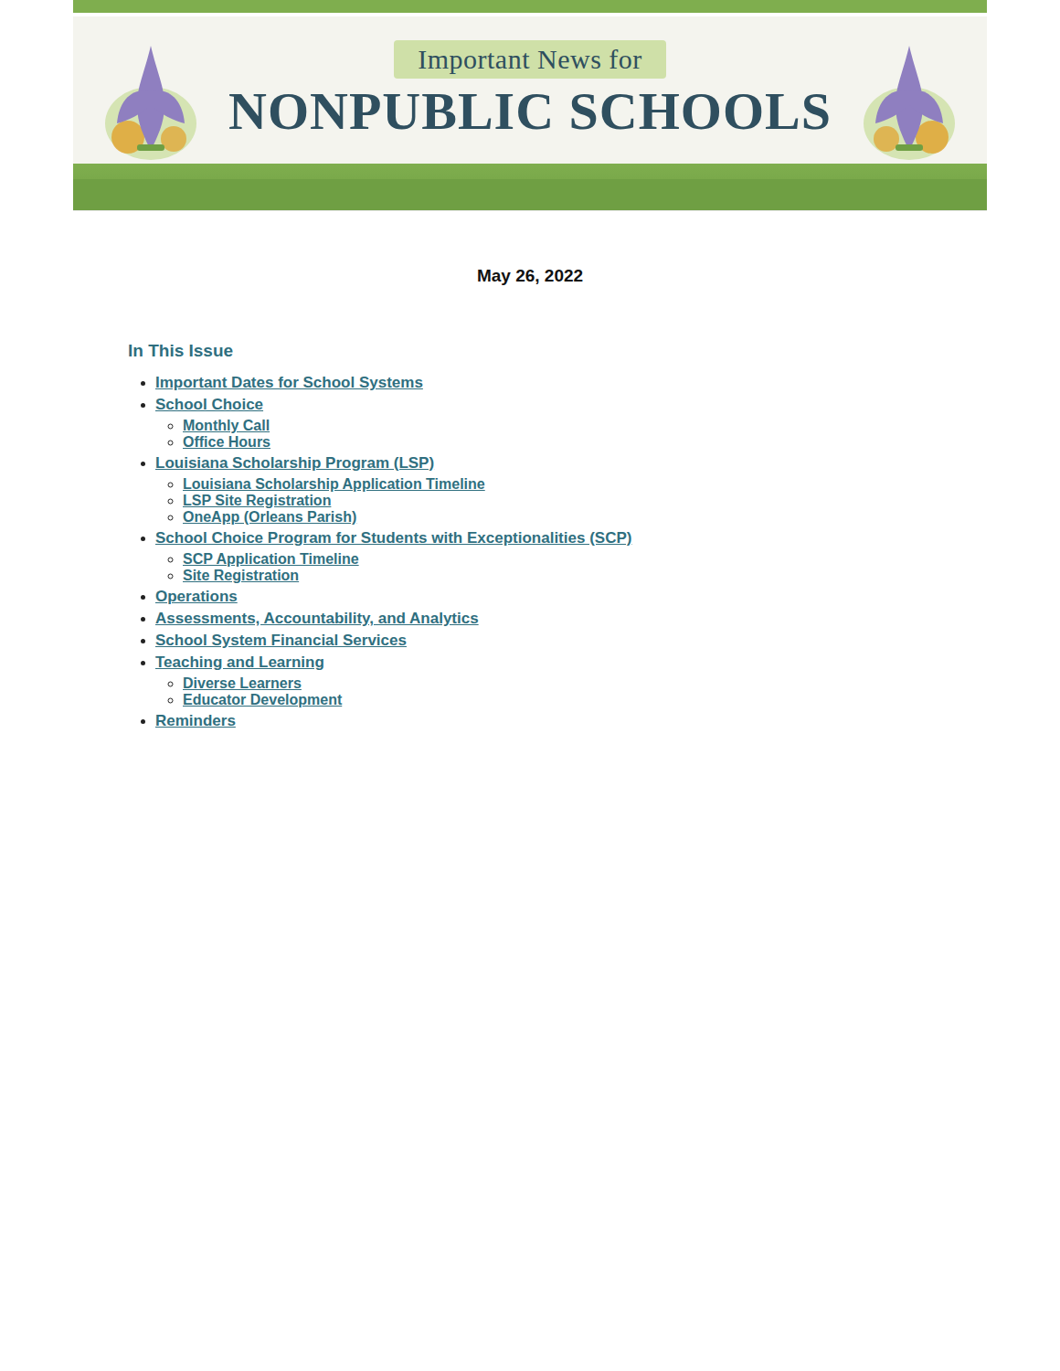Important News for
NONPUBLIC SCHOOLS
May 26, 2022
In This Issue
Important Dates for School Systems
School Choice
Monthly Call
Office Hours
Louisiana Scholarship Program (LSP)
Louisiana Scholarship Application Timeline
LSP Site Registration
OneApp (Orleans Parish)
School Choice Program for Students with Exceptionalities (SCP)
SCP Application Timeline
Site Registration
Operations
Assessments, Accountability, and Analytics
School System Financial Services
Teaching and Learning
Diverse Learners
Educator Development
Reminders